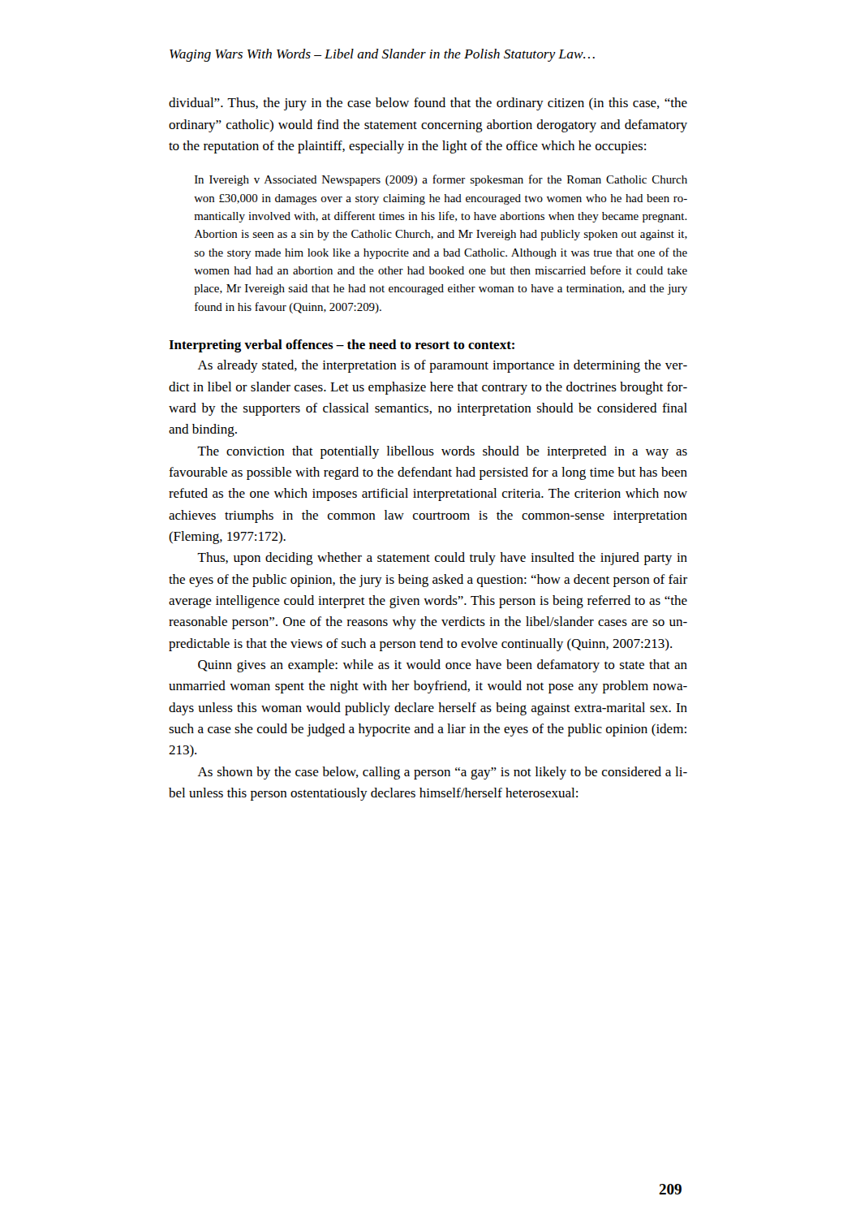Waging Wars With Words – Libel and Slander in the Polish Statutory Law…
dividual”. Thus, the jury in the case below found that the ordinary citizen (in this case, “the ordinary” catholic) would find the statement concerning abortion derogatory and defamatory to the reputation of the plaintiff, especially in the light of the office which he occupies:
In Ivereigh v Associated Newspapers (2009) a former spokesman for the Roman Catholic Church won £30,000 in damages over a story claiming he had encouraged two women who he had been romantically involved with, at different times in his life, to have abortions when they became pregnant. Abortion is seen as a sin by the Catholic Church, and Mr Ivereigh had publicly spoken out against it, so the story made him look like a hypocrite and a bad Catholic. Although it was true that one of the women had had an abortion and the other had booked one but then miscarried before it could take place, Mr Ivereigh said that he had not encouraged either woman to have a termination, and the jury found in his favour (Quinn, 2007:209).
Interpreting verbal offences – the need to resort to context:
As already stated, the interpretation is of paramount importance in determining the verdict in libel or slander cases. Let us emphasize here that contrary to the doctrines brought forward by the supporters of classical semantics, no interpretation should be considered final and binding.
The conviction that potentially libellous words should be interpreted in a way as favourable as possible with regard to the defendant had persisted for a long time but has been refuted as the one which imposes artificial interpretational criteria. The criterion which now achieves triumphs in the common law courtroom is the common-sense interpretation (Fleming, 1977:172).
Thus, upon deciding whether a statement could truly have insulted the injured party in the eyes of the public opinion, the jury is being asked a question: “how a decent person of fair average intelligence could interpret the given words”. This person is being referred to as “the reasonable person”. One of the reasons why the verdicts in the libel/slander cases are so unpredictable is that the views of such a person tend to evolve continually (Quinn, 2007:213).
Quinn gives an example: while as it would once have been defamatory to state that an unmarried woman spent the night with her boyfriend, it would not pose any problem nowadays unless this woman would publicly declare herself as being against extra-marital sex. In such a case she could be judged a hypocrite and a liar in the eyes of the public opinion (idem: 213).
As shown by the case below, calling a person “a gay” is not likely to be considered a libel unless this person ostentatiously declares himself/herself heterosexual:
209